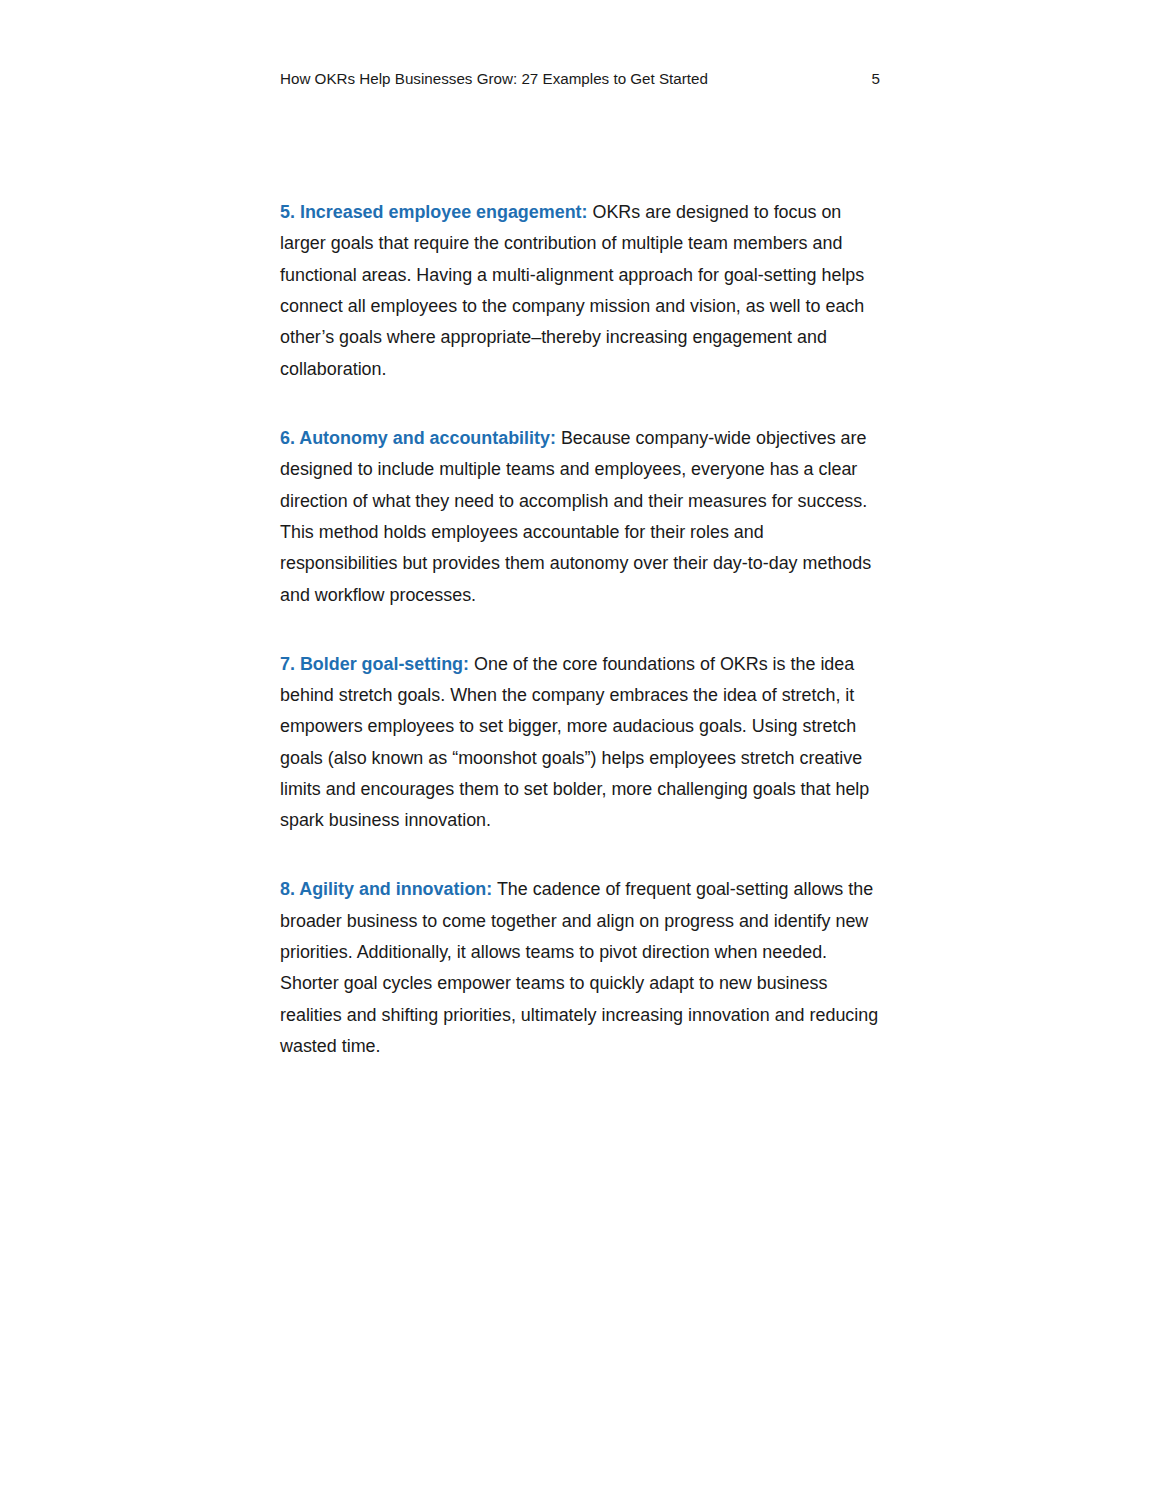How OKRs Help Businesses Grow: 27 Examples to Get Started 5
5. Increased employee engagement: OKRs are designed to focus on larger goals that require the contribution of multiple team members and functional areas. Having a multi-alignment approach for goal-setting helps connect all employees to the company mission and vision, as well to each other’s goals where appropriate–thereby increasing engagement and collaboration.
6. Autonomy and accountability: Because company-wide objectives are designed to include multiple teams and employees, everyone has a clear direction of what they need to accomplish and their measures for success. This method holds employees accountable for their roles and responsibilities but provides them autonomy over their day-to-day methods and workflow processes.
7. Bolder goal-setting: One of the core foundations of OKRs is the idea behind stretch goals. When the company embraces the idea of stretch, it empowers employees to set bigger, more audacious goals. Using stretch goals (also known as “moonshot goals”) helps employees stretch creative limits and encourages them to set bolder, more challenging goals that help spark business innovation.
8. Agility and innovation: The cadence of frequent goal-setting allows the broader business to come together and align on progress and identify new priorities. Additionally, it allows teams to pivot direction when needed. Shorter goal cycles empower teams to quickly adapt to new business realities and shifting priorities, ultimately increasing innovation and reducing wasted time.